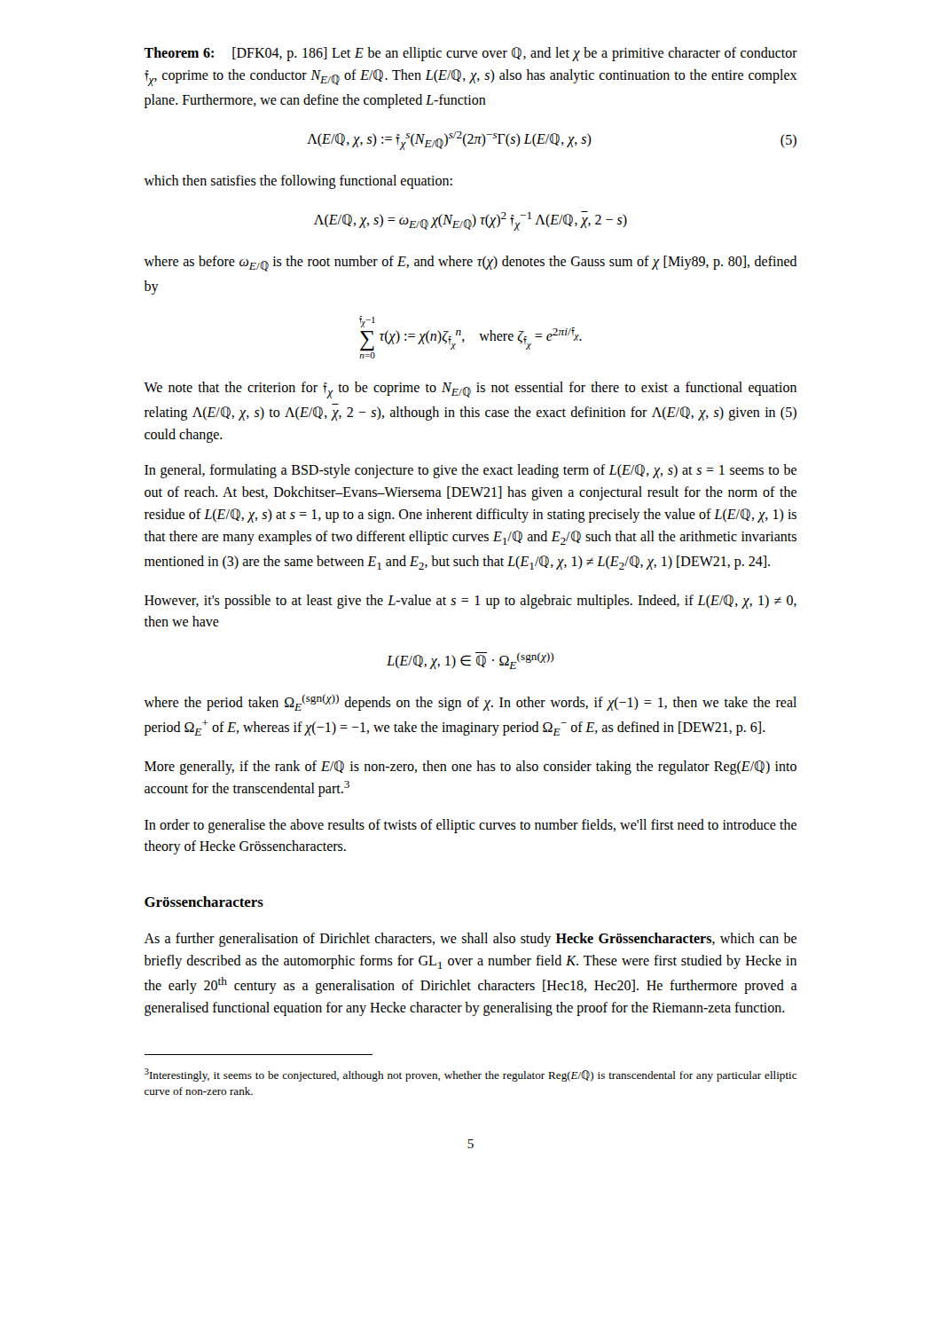Theorem 6: [DFK04, p. 186] Let E be an elliptic curve over ℚ, and let χ be a primitive character of conductor 𝔣χ, coprime to the conductor NE/ℚ of E/ℚ. Then L(E/ℚ, χ, s) also has analytic continuation to the entire complex plane. Furthermore, we can define the completed L-function
Λ(E/ℚ, χ, s) := 𝔣χs(NE/ℚ)s/2(2π)−sΓ(s) L(E/ℚ, χ, s)
(5)
which then satisfies the following functional equation:
Λ(E/ℚ, χ, s) = ωE/ℚ χ(NE/ℚ) τ(χ)2 𝔣χ−1 Λ(E/ℚ, χ, 2 − s)
where as before ωE/ℚ is the root number of E, and where τ(χ) denotes the Gauss sum of χ [Miy89, p. 80], defined by
𝔣χ−1∑n=0 τ(χ) := χ(n)ζ𝔣χn, where ζ𝔣χ = e2πi/𝔣χ.
We note that the criterion for 𝔣χ to be coprime to NE/ℚ is not essential for there to exist a functional equation relating Λ(E/ℚ, χ, s) to Λ(E/ℚ, χ, 2 − s), although in this case the exact definition for Λ(E/ℚ, χ, s) given in (5) could change.
In general, formulating a BSD-style conjecture to give the exact leading term of L(E/ℚ, χ, s) at s = 1 seems to be out of reach. At best, Dokchitser–Evans–Wiersema [DEW21] has given a conjectural result for the norm of the residue of L(E/ℚ, χ, s) at s = 1, up to a sign. One inherent difficulty in stating precisely the value of L(E/ℚ, χ, 1) is that there are many examples of two different elliptic curves E1/ℚ and E2/ℚ such that all the arithmetic invariants mentioned in (3) are the same between E1 and E2, but such that L(E1/ℚ, χ, 1) ≠ L(E2/ℚ, χ, 1) [DEW21, p. 24].
However, it's possible to at least give the L-value at s = 1 up to algebraic multiples. Indeed, if L(E/ℚ, χ, 1) ≠ 0, then we have
L(E/ℚ, χ, 1) ∈ ℚ · ΩE(sgn(χ))
where the period taken ΩE(sgn(χ)) depends on the sign of χ. In other words, if χ(−1) = 1, then we take the real period ΩE+ of E, whereas if χ(−1) = −1, we take the imaginary period ΩE− of E, as defined in [DEW21, p. 6].
More generally, if the rank of E/ℚ is non-zero, then one has to also consider taking the regulator Reg(E/ℚ) into account for the transcendental part.3
In order to generalise the above results of twists of elliptic curves to number fields, we'll first need to introduce the theory of Hecke Grössencharacters.
Grössencharacters
As a further generalisation of Dirichlet characters, we shall also study Hecke Grössencharacters, which can be briefly described as the automorphic forms for GL1 over a number field K. These were first studied by Hecke in the early 20th century as a generalisation of Dirichlet characters [Hec18, Hec20]. He furthermore proved a generalised functional equation for any Hecke character by generalising the proof for the Riemann-zeta function.
3Interestingly, it seems to be conjectured, although not proven, whether the regulator Reg(E/ℚ) is transcendental for any particular elliptic curve of non-zero rank.
5